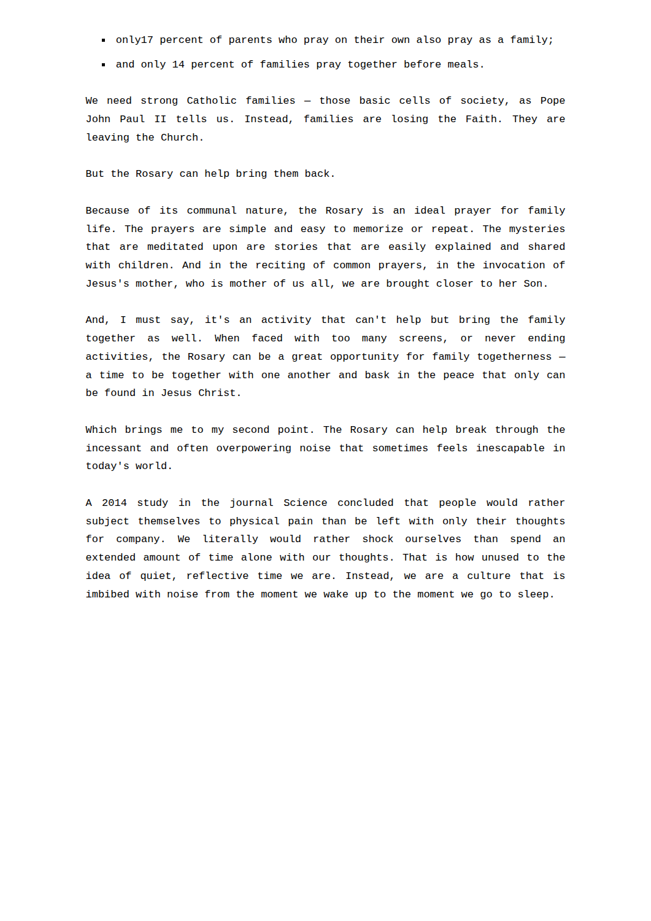only17 percent of parents who pray on their own also pray as a family;
and only 14 percent of families pray together before meals.
We need strong Catholic families — those basic cells of society, as Pope John Paul II tells us. Instead, families are losing the Faith. They are leaving the Church.
But the Rosary can help bring them back.
Because of its communal nature, the Rosary is an ideal prayer for family life. The prayers are simple and easy to memorize or repeat. The mysteries that are meditated upon are stories that are easily explained and shared with children. And in the reciting of common prayers, in the invocation of Jesus's mother, who is mother of us all, we are brought closer to her Son.
And, I must say, it's an activity that can't help but bring the family together as well. When faced with too many screens, or never ending activities, the Rosary can be a great opportunity for family togetherness — a time to be together with one another and bask in the peace that only can be found in Jesus Christ.
Which brings me to my second point. The Rosary can help break through the incessant and often overpowering noise that sometimes feels inescapable in today's world.
A 2014 study in the journal Science concluded that people would rather subject themselves to physical pain than be left with only their thoughts for company. We literally would rather shock ourselves than spend an extended amount of time alone with our thoughts. That is how unused to the idea of quiet, reflective time we are. Instead, we are a culture that is imbibed with noise from the moment we wake up to the moment we go to sleep.